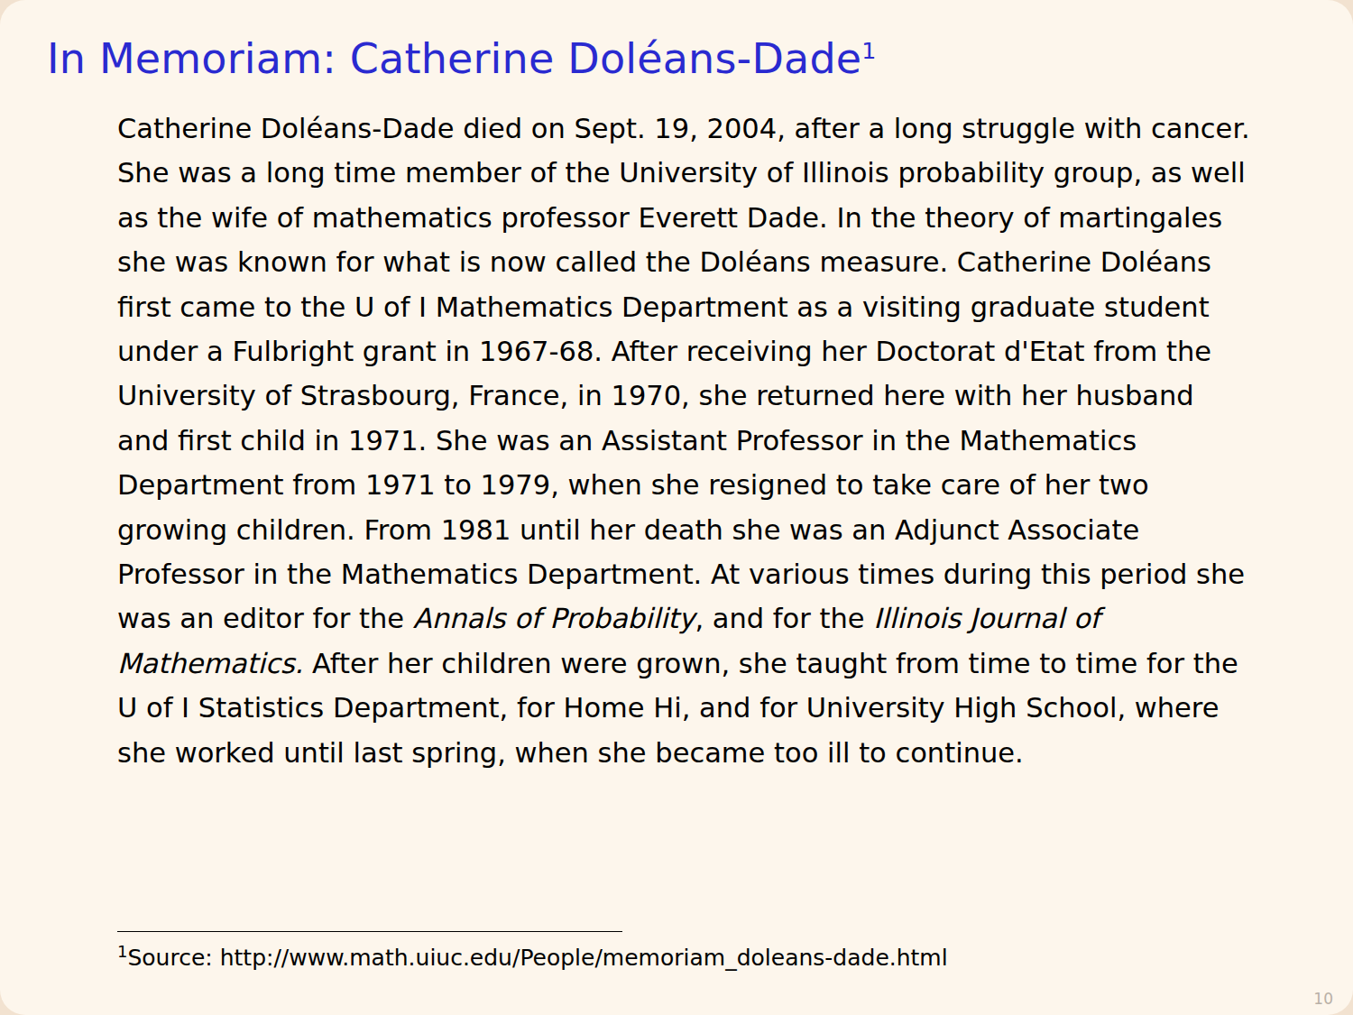In Memoriam: Catherine Doléans-Dade1
Catherine Doléans-Dade died on Sept. 19, 2004, after a long struggle with cancer. She was a long time member of the University of Illinois probability group, as well as the wife of mathematics professor Everett Dade. In the theory of martingales she was known for what is now called the Doléans measure. Catherine Doléans first came to the U of I Mathematics Department as a visiting graduate student under a Fulbright grant in 1967-68. After receiving her Doctorat d'Etat from the University of Strasbourg, France, in 1970, she returned here with her husband and first child in 1971. She was an Assistant Professor in the Mathematics Department from 1971 to 1979, when she resigned to take care of her two growing children. From 1981 until her death she was an Adjunct Associate Professor in the Mathematics Department. At various times during this period she was an editor for the Annals of Probability, and for the Illinois Journal of Mathematics. After her children were grown, she taught from time to time for the U of I Statistics Department, for Home Hi, and for University High School, where she worked until last spring, when she became too ill to continue.
1Source: http://www.math.uiuc.edu/People/memoriam_doleans-dade.html
10